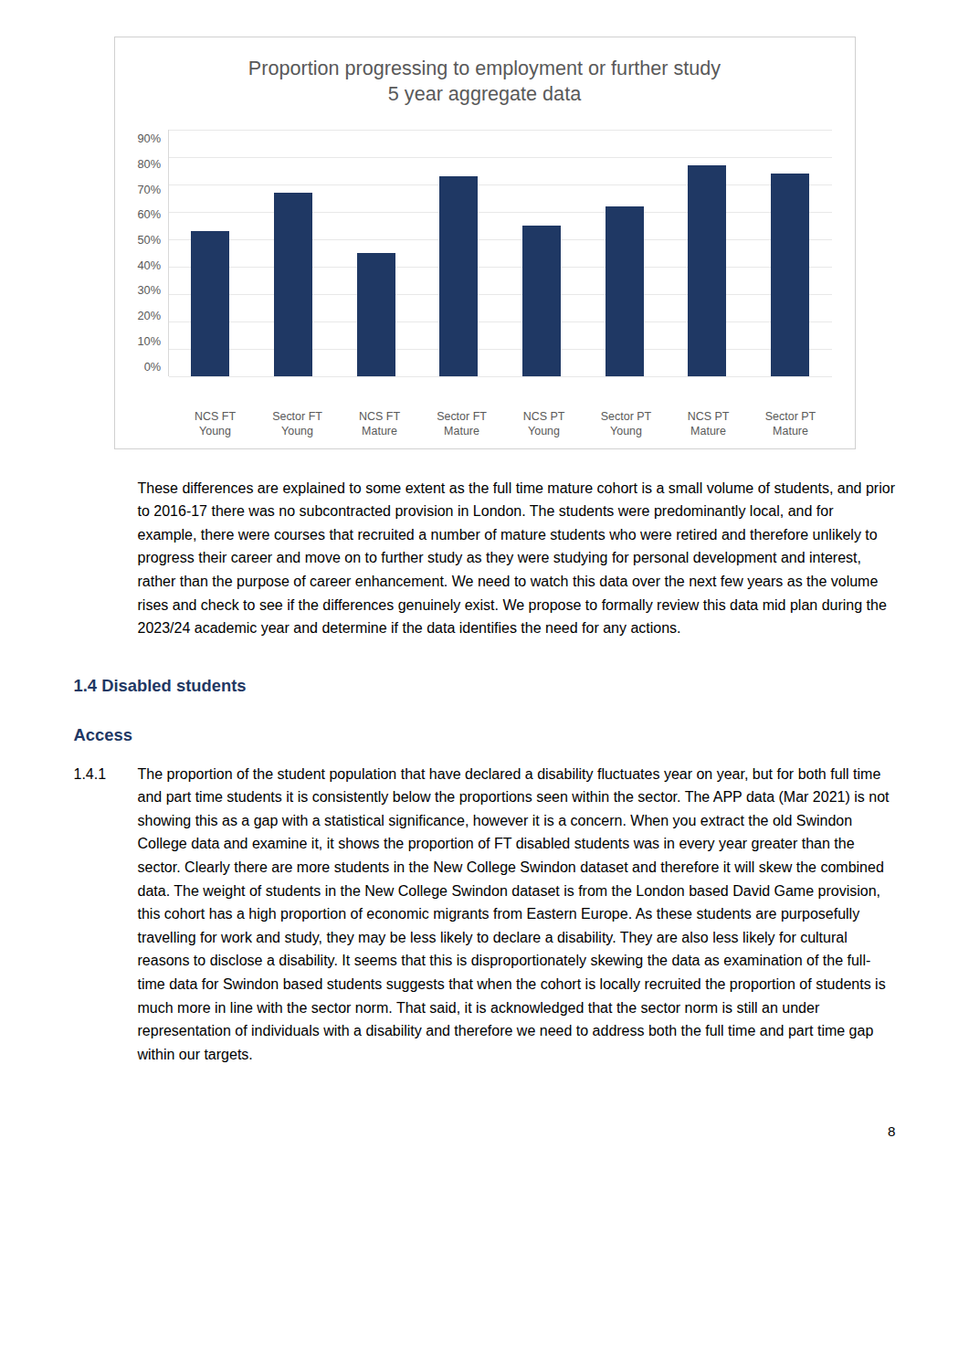Proportion progressing to employment or further study
5 year aggregate data
90% 80% 70% 60% 50% 40% 30% 20% 10% 0%
NCS FT Young
Sector FT Young
NCS FT Mature
Sector FT Mature
NCS PT Young
Sector PT Young
NCS PT Mature
Sector PT Mature
These differences are explained to some extent as the full time mature cohort is a small volume of students, and prior to 2016-17 there was no subcontracted provision in London. The students were predominantly local, and for example, there were courses that recruited a number of mature students who were retired and therefore unlikely to progress their career and move on to further study as they were studying for personal development and interest, rather than the purpose of career enhancement. We need to watch this data over the next few years as the volume rises and check to see if the differences genuinely exist. We propose to formally review this data mid plan during the 2023/24 academic year and determine if the data identifies the need for any actions.
1.4 Disabled students
Access
1.4.1
The proportion of the student population that have declared a disability fluctuates year on year, but for both full time and part time students it is consistently below the proportions seen within the sector. The APP data (Mar 2021) is not showing this as a gap with a statistical significance, however it is a concern. When you extract the old Swindon College data and examine it, it shows the proportion of FT disabled students was in every year greater than the sector. Clearly there are more students in the New College Swindon dataset and therefore it will skew the combined data. The weight of students in the New College Swindon dataset is from the London based David Game provision, this cohort has a high proportion of economic migrants from Eastern Europe. As these students are purposefully travelling for work and study, they may be less likely to declare a disability. They are also less likely for cultural reasons to disclose a disability. It seems that this is disproportionately skewing the data as examination of the full-time data for Swindon based students suggests that when the cohort is locally recruited the proportion of students is much more in line with the sector norm. That said, it is acknowledged that the sector norm is still an under representation of individuals with a disability and therefore we need to address both the full time and part time gap within our targets.
8